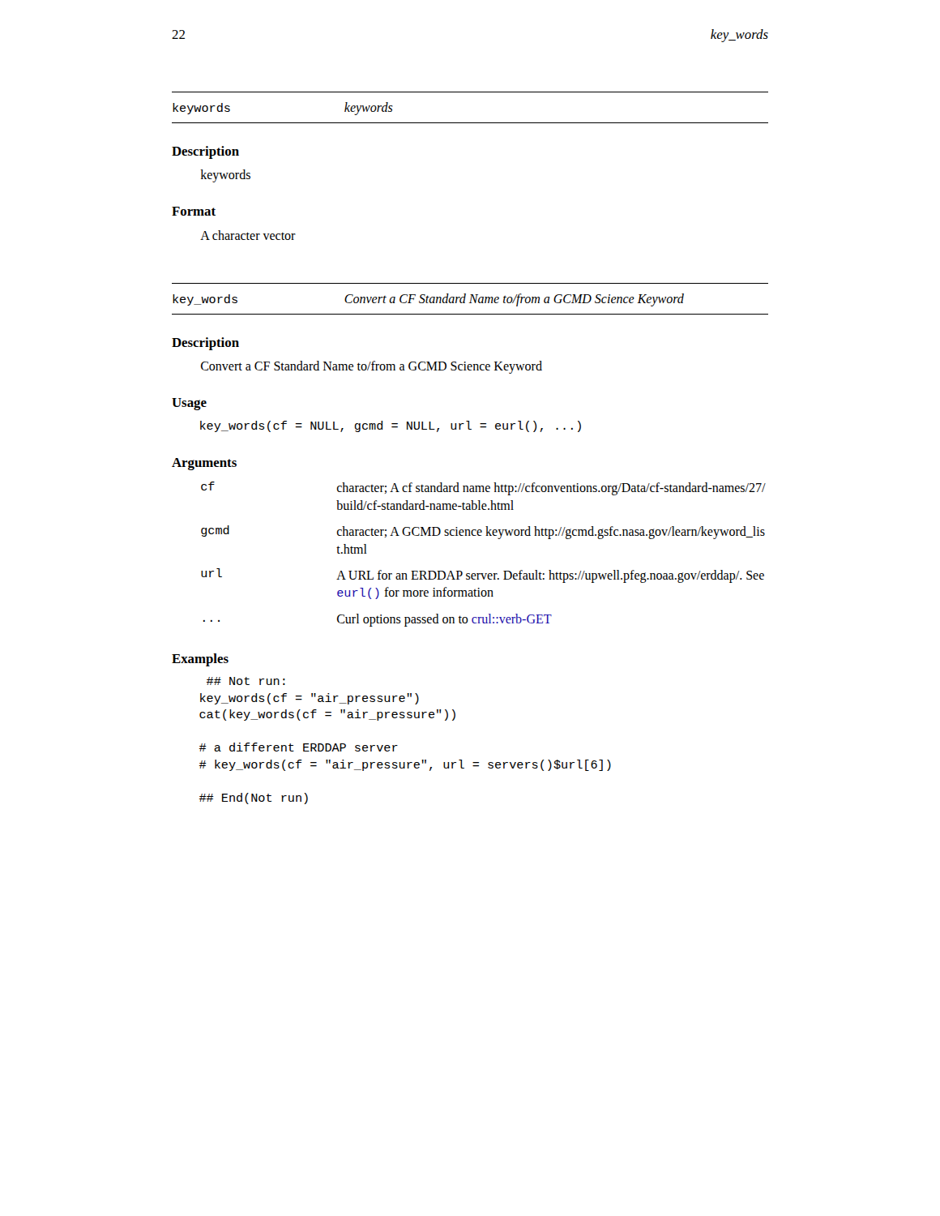22 key_words
keywords keywords
Description
keywords
Format
A character vector
key_words Convert a CF Standard Name to/from a GCMD Science Keyword
Description
Convert a CF Standard Name to/from a GCMD Science Keyword
Usage
key_words(cf = NULL, gcmd = NULL, url = eurl(), ...)
Arguments
cf
character; A cf standard name http://cfconventions.org/Data/cf-standard-names/27/build/cf-standard-name-table.html
gcmd
character; A GCMD science keyword http://gcmd.gsfc.nasa.gov/learn/keyword_list.html
url
A URL for an ERDDAP server. Default: https://upwell.pfeg.noaa.gov/erddap/. See eurl() for more information
...
Curl options passed on to crul::verb-GET
Examples
 ## Not run:
key_words(cf = "air_pressure")
cat(key_words(cf = "air_pressure"))

# a different ERDDAP server
# key_words(cf = "air_pressure", url = servers()$url[6])

## End(Not run)